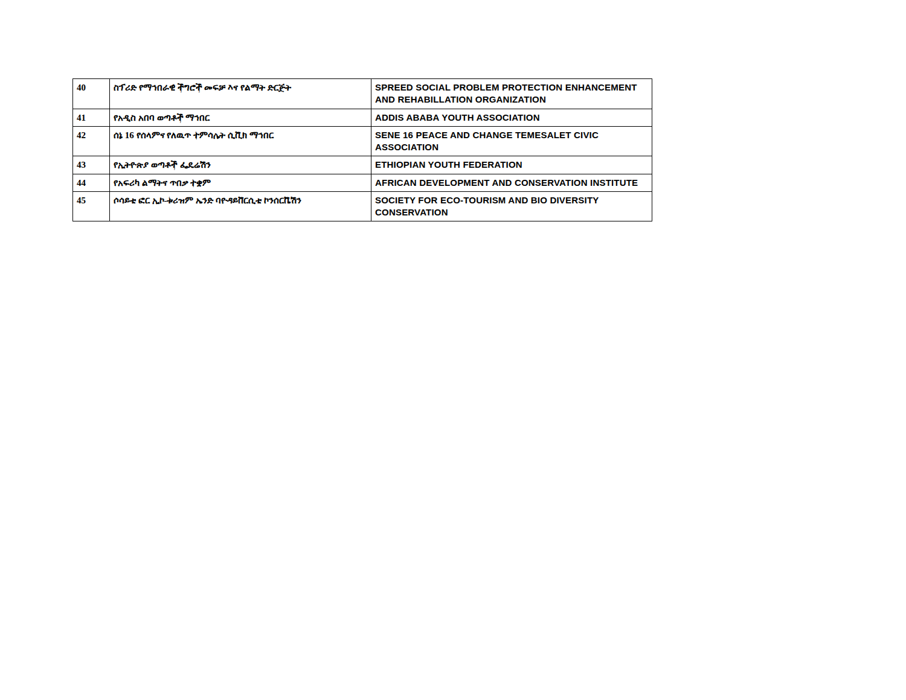| 40 | ስፕሪድ የማኅበራዊ ችግሮች መፍቻ እና የልማት ድርጅት | SPREED SOCIAL PROBLEM PROTECTION ENHANCEMENT AND REHABILLATION ORGANIZATION |
| 41 | የአዲስ አበባ ወጣቶች ማኅበር | ADDIS ABABA YOUTH ASSOCIATION |
| 42 | ሰኔ 16 የሰላምና የለዉጥ ተምሳሌት ሲቪክ ማኅበር | SENE 16 PEACE AND CHANGE TEMESALET CIVIC ASSOCIATION |
| 43 | የኢትዮጵያ ወጣቶች ፌዴሬሽን | ETHIOPIAN YOUTH FEDERATION |
| 44 | የአፍሪካ ልማትና ጥበቃ ተቋም | AFRICAN DEVELOPMENT AND CONSERVATION INSTITUTE |
| 45 | ሶሳይቲ ፎር ኢኮ-ቱሪዝም ኤንድ ባዮዳይቨርሲቲ ኮንሰርቬሽን | SOCIETY FOR ECO-TOURISM AND BIO DIVERSITY CONSERVATION |